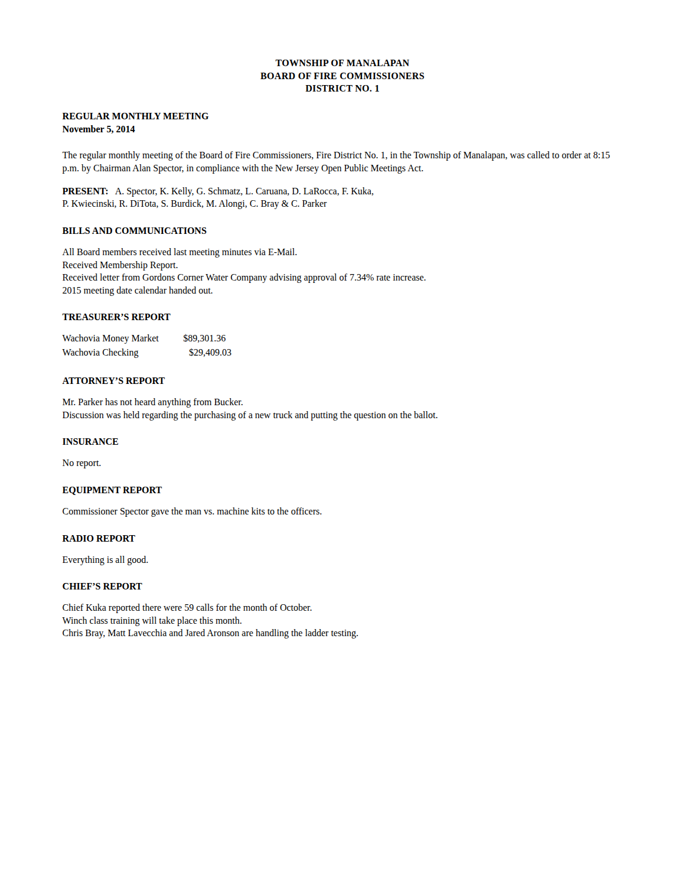TOWNSHIP OF MANALAPAN
BOARD OF FIRE COMMISSIONERS
DISTRICT NO. 1
REGULAR MONTHLY MEETING November 5, 2014
The regular monthly meeting of the Board of Fire Commissioners, Fire District No. 1, in the Township of Manalapan, was called to order at 8:15 p.m. by Chairman Alan Spector, in compliance with the New Jersey Open Public Meetings Act.
PRESENT: A. Spector, K. Kelly, G. Schmatz, L. Caruana, D. LaRocca, F. Kuka,
P. Kwiecinski, R. DiTota, S. Burdick, M. Alongi, C. Bray & C. Parker
BILLS AND COMMUNICATIONS
All Board members received last meeting minutes via E-Mail.
Received Membership Report.
Received letter from Gordons Corner Water Company advising approval of 7.34% rate increase.
2015 meeting date calendar handed out.
TREASURER’S REPORT
| Wachovia Money Market | $89,301.36 |
| Wachovia Checking | $29,409.03 |
ATTORNEY’S REPORT
Mr. Parker has not heard anything from Bucker.
Discussion was held regarding the purchasing of a new truck and putting the question on the ballot.
INSURANCE
No report.
EQUIPMENT REPORT
Commissioner Spector gave the man vs. machine kits to the officers.
RADIO REPORT
Everything is all good.
CHIEF’S REPORT
Chief Kuka reported there were 59 calls for the month of October.
Winch class training will take place this month.
Chris Bray, Matt Lavecchia and Jared Aronson are handling the ladder testing.